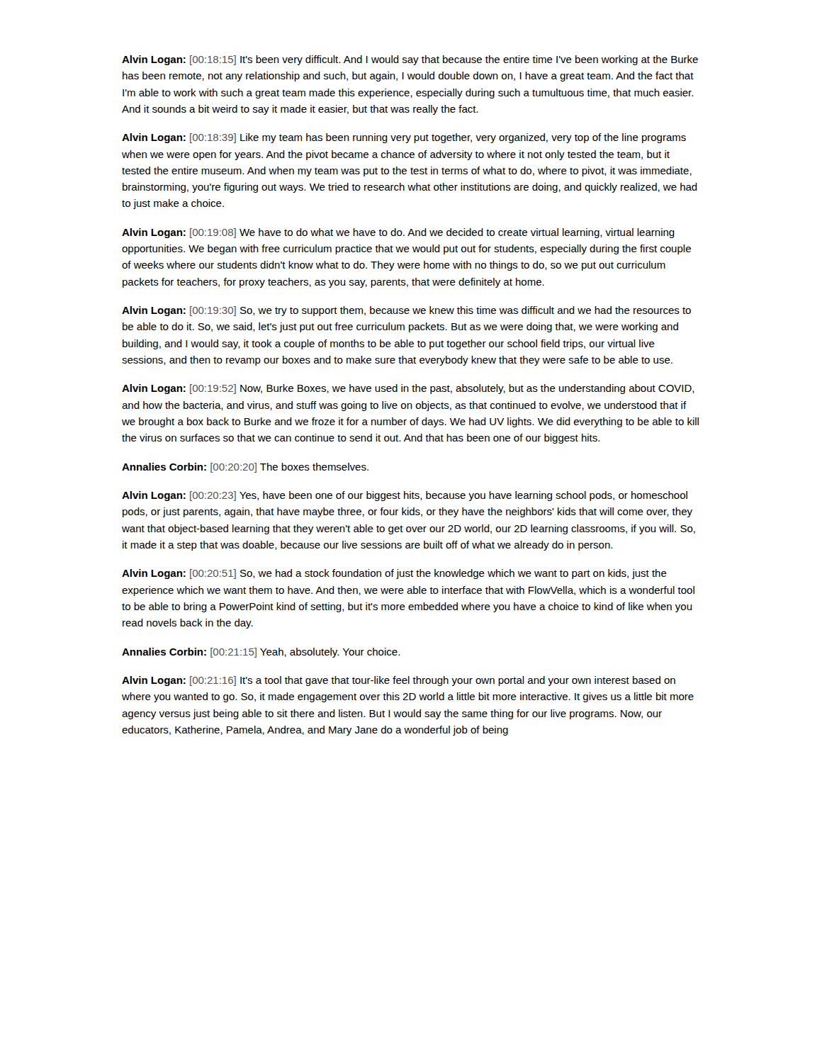Alvin Logan: [00:18:15] It's been very difficult. And I would say that because the entire time I've been working at the Burke has been remote, not any relationship and such, but again, I would double down on, I have a great team. And the fact that I'm able to work with such a great team made this experience, especially during such a tumultuous time, that much easier. And it sounds a bit weird to say it made it easier, but that was really the fact.
Alvin Logan: [00:18:39] Like my team has been running very put together, very organized, very top of the line programs when we were open for years. And the pivot became a chance of adversity to where it not only tested the team, but it tested the entire museum. And when my team was put to the test in terms of what to do, where to pivot, it was immediate, brainstorming, you're figuring out ways. We tried to research what other institutions are doing, and quickly realized, we had to just make a choice.
Alvin Logan: [00:19:08] We have to do what we have to do. And we decided to create virtual learning, virtual learning opportunities. We began with free curriculum practice that we would put out for students, especially during the first couple of weeks where our students didn't know what to do. They were home with no things to do, so we put out curriculum packets for teachers, for proxy teachers, as you say, parents, that were definitely at home.
Alvin Logan: [00:19:30] So, we try to support them, because we knew this time was difficult and we had the resources to be able to do it. So, we said, let's just put out free curriculum packets. But as we were doing that, we were working and building, and I would say, it took a couple of months to be able to put together our school field trips, our virtual live sessions, and then to revamp our boxes and to make sure that everybody knew that they were safe to be able to use.
Alvin Logan: [00:19:52] Now, Burke Boxes, we have used in the past, absolutely, but as the understanding about COVID, and how the bacteria, and virus, and stuff was going to live on objects, as that continued to evolve, we understood that if we brought a box back to Burke and we froze it for a number of days. We had UV lights. We did everything to be able to kill the virus on surfaces so that we can continue to send it out. And that has been one of our biggest hits.
Annalies Corbin: [00:20:20] The boxes themselves.
Alvin Logan: [00:20:23] Yes, have been one of our biggest hits, because you have learning school pods, or homeschool pods, or just parents, again, that have maybe three, or four kids, or they have the neighbors' kids that will come over, they want that object-based learning that they weren't able to get over our 2D world, our 2D learning classrooms, if you will. So, it made it a step that was doable, because our live sessions are built off of what we already do in person.
Alvin Logan: [00:20:51] So, we had a stock foundation of just the knowledge which we want to part on kids, just the experience which we want them to have. And then, we were able to interface that with FlowVella, which is a wonderful tool to be able to bring a PowerPoint kind of setting, but it's more embedded where you have a choice to kind of like when you read novels back in the day.
Annalies Corbin: [00:21:15] Yeah, absolutely. Your choice.
Alvin Logan: [00:21:16] It's a tool that gave that tour-like feel through your own portal and your own interest based on where you wanted to go. So, it made engagement over this 2D world a little bit more interactive. It gives us a little bit more agency versus just being able to sit there and listen. But I would say the same thing for our live programs. Now, our educators, Katherine, Pamela, Andrea, and Mary Jane do a wonderful job of being